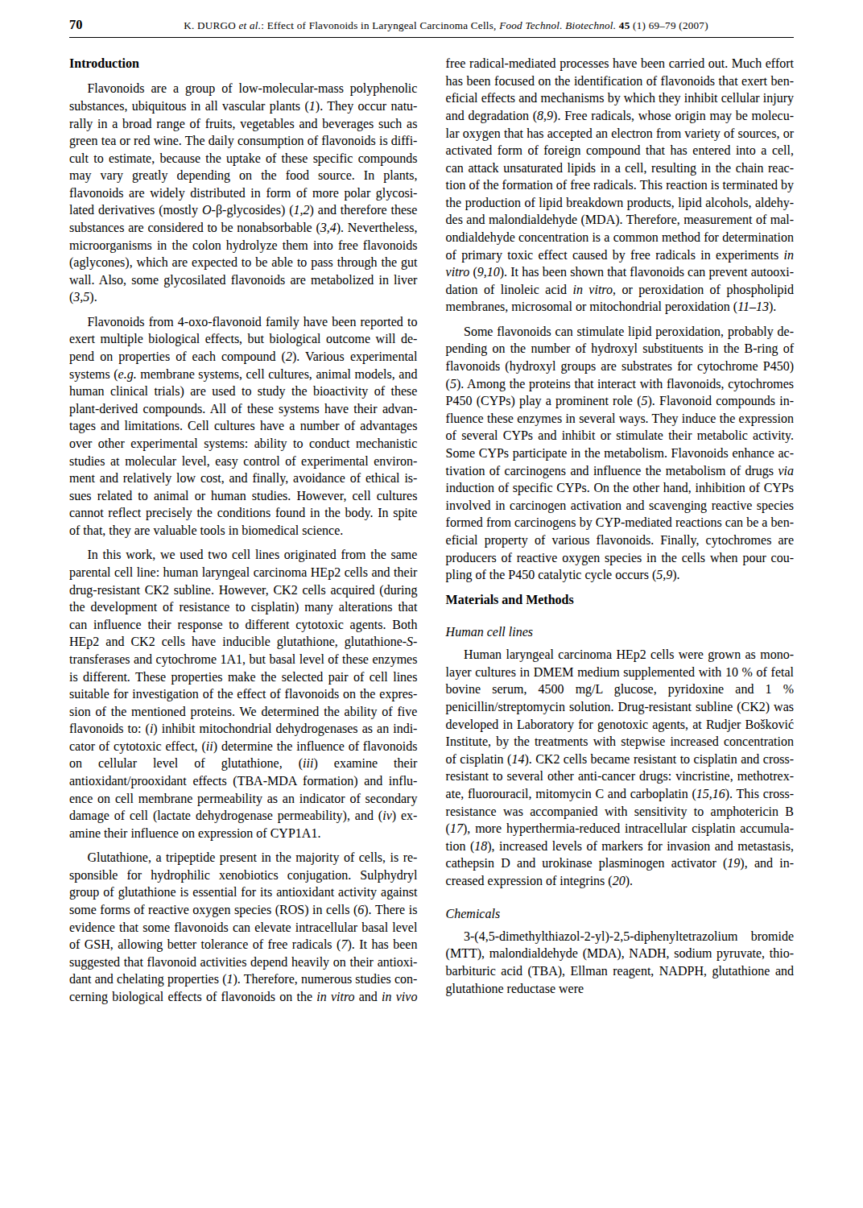70 K. DURGO et al.: Effect of Flavonoids in Laryngeal Carcinoma Cells, Food Technol. Biotechnol. 45 (1) 69–79 (2007)
Introduction
Flavonoids are a group of low-molecular-mass polyphenolic substances, ubiquitous in all vascular plants (1). They occur naturally in a broad range of fruits, vegetables and beverages such as green tea or red wine. The daily consumption of flavonoids is difficult to estimate, because the uptake of these specific compounds may vary greatly depending on the food source. In plants, flavonoids are widely distributed in form of more polar glycosilated derivatives (mostly O-β-glycosides) (1,2) and therefore these substances are considered to be nonabsorbable (3,4). Nevertheless, microorganisms in the colon hydrolyze them into free flavonoids (aglycones), which are expected to be able to pass through the gut wall. Also, some glycosilated flavonoids are metabolized in liver (3,5).
Flavonoids from 4-oxo-flavonoid family have been reported to exert multiple biological effects, but biological outcome will depend on properties of each compound (2). Various experimental systems (e.g. membrane systems, cell cultures, animal models, and human clinical trials) are used to study the bioactivity of these plant-derived compounds. All of these systems have their advantages and limitations. Cell cultures have a number of advantages over other experimental systems: ability to conduct mechanistic studies at molecular level, easy control of experimental environment and relatively low cost, and finally, avoidance of ethical issues related to animal or human studies. However, cell cultures cannot reflect precisely the conditions found in the body. In spite of that, they are valuable tools in biomedical science.
In this work, we used two cell lines originated from the same parental cell line: human laryngeal carcinoma HEp2 cells and their drug-resistant CK2 subline. However, CK2 cells acquired (during the development of resistance to cisplatin) many alterations that can influence their response to different cytotoxic agents. Both HEp2 and CK2 cells have inducible glutathione, glutathione-S-transferases and cytochrome 1A1, but basal level of these enzymes is different. These properties make the selected pair of cell lines suitable for investigation of the effect of flavonoids on the expression of the mentioned proteins. We determined the ability of five flavonoids to: (i) inhibit mitochondrial dehydrogenases as an indicator of cytotoxic effect, (ii) determine the influence of flavonoids on cellular level of glutathione, (iii) examine their antioxidant/prooxidant effects (TBA-MDA formation) and influence on cell membrane permeability as an indicator of secondary damage of cell (lactate dehydrogenase permeability), and (iv) examine their influence on expression of CYP1A1.
Glutathione, a tripeptide present in the majority of cells, is responsible for hydrophilic xenobiotics conjugation. Sulphydryl group of glutathione is essential for its antioxidant activity against some forms of reactive oxygen species (ROS) in cells (6). There is evidence that some flavonoids can elevate intracellular basal level of GSH, allowing better tolerance of free radicals (7). It has been suggested that flavonoid activities depend heavily on their antioxidant and chelating properties (1). Therefore, numerous studies concerning biological effects of flavonoids on the in vitro and in vivo free radical-mediated processes have been carried out. Much effort has been focused on the identification of flavonoids that exert beneficial effects and mechanisms by which they inhibit cellular injury and degradation (8,9). Free radicals, whose origin may be molecular oxygen that has accepted an electron from variety of sources, or activated form of foreign compound that has entered into a cell, can attack unsaturated lipids in a cell, resulting in the chain reaction of the formation of free radicals. This reaction is terminated by the production of lipid breakdown products, lipid alcohols, aldehydes and malondialdehyde (MDA). Therefore, measurement of malondialdehyde concentration is a common method for determination of primary toxic effect caused by free radicals in experiments in vitro (9,10). It has been shown that flavonoids can prevent autooxidation of linoleic acid in vitro, or peroxidation of phospholipid membranes, microsomal or mitochondrial peroxidation (11–13).
Some flavonoids can stimulate lipid peroxidation, probably depending on the number of hydroxyl substituents in the B-ring of flavonoids (hydroxyl groups are substrates for cytochrome P450) (5). Among the proteins that interact with flavonoids, cytochromes P450 (CYPs) play a prominent role (5). Flavonoid compounds influence these enzymes in several ways. They induce the expression of several CYPs and inhibit or stimulate their metabolic activity. Some CYPs participate in the metabolism. Flavonoids enhance activation of carcinogens and influence the metabolism of drugs via induction of specific CYPs. On the other hand, inhibition of CYPs involved in carcinogen activation and scavenging reactive species formed from carcinogens by CYP-mediated reactions can be a beneficial property of various flavonoids. Finally, cytochromes are producers of reactive oxygen species in the cells when pour coupling of the P450 catalytic cycle occurs (5,9).
Materials and Methods
Human cell lines
Human laryngeal carcinoma HEp2 cells were grown as monolayer cultures in DMEM medium supplemented with 10 % of fetal bovine serum, 4500 mg/L glucose, pyridoxine and 1 % penicillin/streptomycin solution. Drug-resistant subline (CK2) was developed in Laboratory for genotoxic agents, at Rudjer Bošković Institute, by the treatments with stepwise increased concentration of cisplatin (14). CK2 cells became resistant to cisplatin and cross-resistant to several other anti-cancer drugs: vincristine, methotrexate, fluorouracil, mitomycin C and carboplatin (15,16). This cross-resistance was accompanied with sensitivity to amphotericin B (17), more hyperthermia-reduced intracellular cisplatin accumulation (18), increased levels of markers for invasion and metastasis, cathepsin D and urokinase plasminogen activator (19), and increased expression of integrins (20).
Chemicals
3-(4,5-dimethylthiazol-2-yl)-2,5-diphenyltetrazolium bromide (MTT), malondialdehyde (MDA), NADH, sodium pyruvate, thiobarbituric acid (TBA), Ellman reagent, NADPH, glutathione and glutathione reductase were